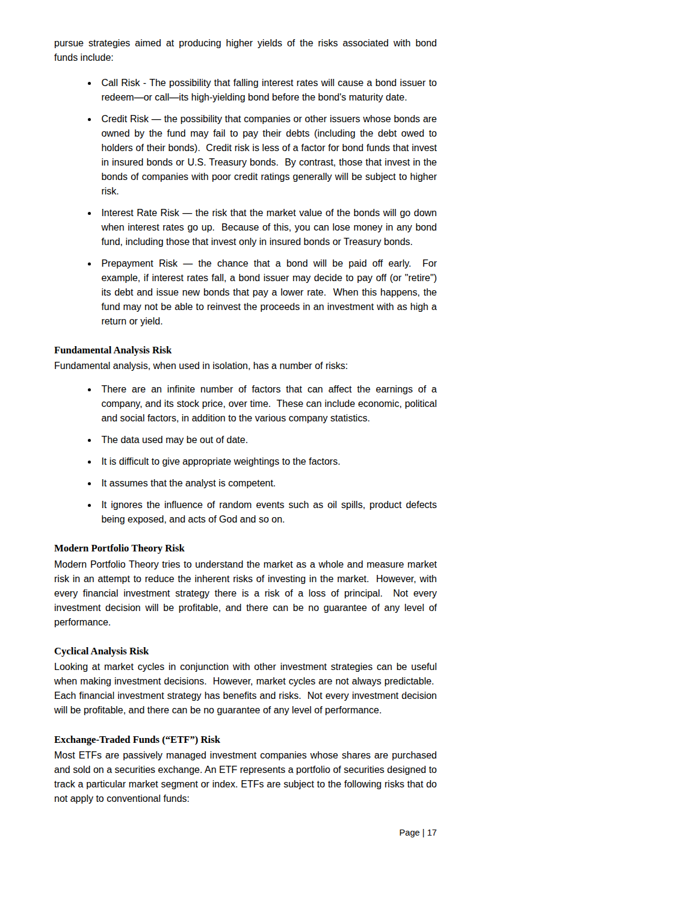pursue strategies aimed at producing higher yields of the risks associated with bond funds include:
Call Risk - The possibility that falling interest rates will cause a bond issuer to redeem—or call—its high-yielding bond before the bond's maturity date.
Credit Risk — the possibility that companies or other issuers whose bonds are owned by the fund may fail to pay their debts (including the debt owed to holders of their bonds). Credit risk is less of a factor for bond funds that invest in insured bonds or U.S. Treasury bonds. By contrast, those that invest in the bonds of companies with poor credit ratings generally will be subject to higher risk.
Interest Rate Risk — the risk that the market value of the bonds will go down when interest rates go up. Because of this, you can lose money in any bond fund, including those that invest only in insured bonds or Treasury bonds.
Prepayment Risk — the chance that a bond will be paid off early. For example, if interest rates fall, a bond issuer may decide to pay off (or "retire") its debt and issue new bonds that pay a lower rate. When this happens, the fund may not be able to reinvest the proceeds in an investment with as high a return or yield.
Fundamental Analysis Risk
Fundamental analysis, when used in isolation, has a number of risks:
There are an infinite number of factors that can affect the earnings of a company, and its stock price, over time. These can include economic, political and social factors, in addition to the various company statistics.
The data used may be out of date.
It is difficult to give appropriate weightings to the factors.
It assumes that the analyst is competent.
It ignores the influence of random events such as oil spills, product defects being exposed, and acts of God and so on.
Modern Portfolio Theory Risk
Modern Portfolio Theory tries to understand the market as a whole and measure market risk in an attempt to reduce the inherent risks of investing in the market. However, with every financial investment strategy there is a risk of a loss of principal. Not every investment decision will be profitable, and there can be no guarantee of any level of performance.
Cyclical Analysis Risk
Looking at market cycles in conjunction with other investment strategies can be useful when making investment decisions. However, market cycles are not always predictable. Each financial investment strategy has benefits and risks. Not every investment decision will be profitable, and there can be no guarantee of any level of performance.
Exchange-Traded Funds (“ETF”) Risk
Most ETFs are passively managed investment companies whose shares are purchased and sold on a securities exchange. An ETF represents a portfolio of securities designed to track a particular market segment or index. ETFs are subject to the following risks that do not apply to conventional funds:
Page | 17